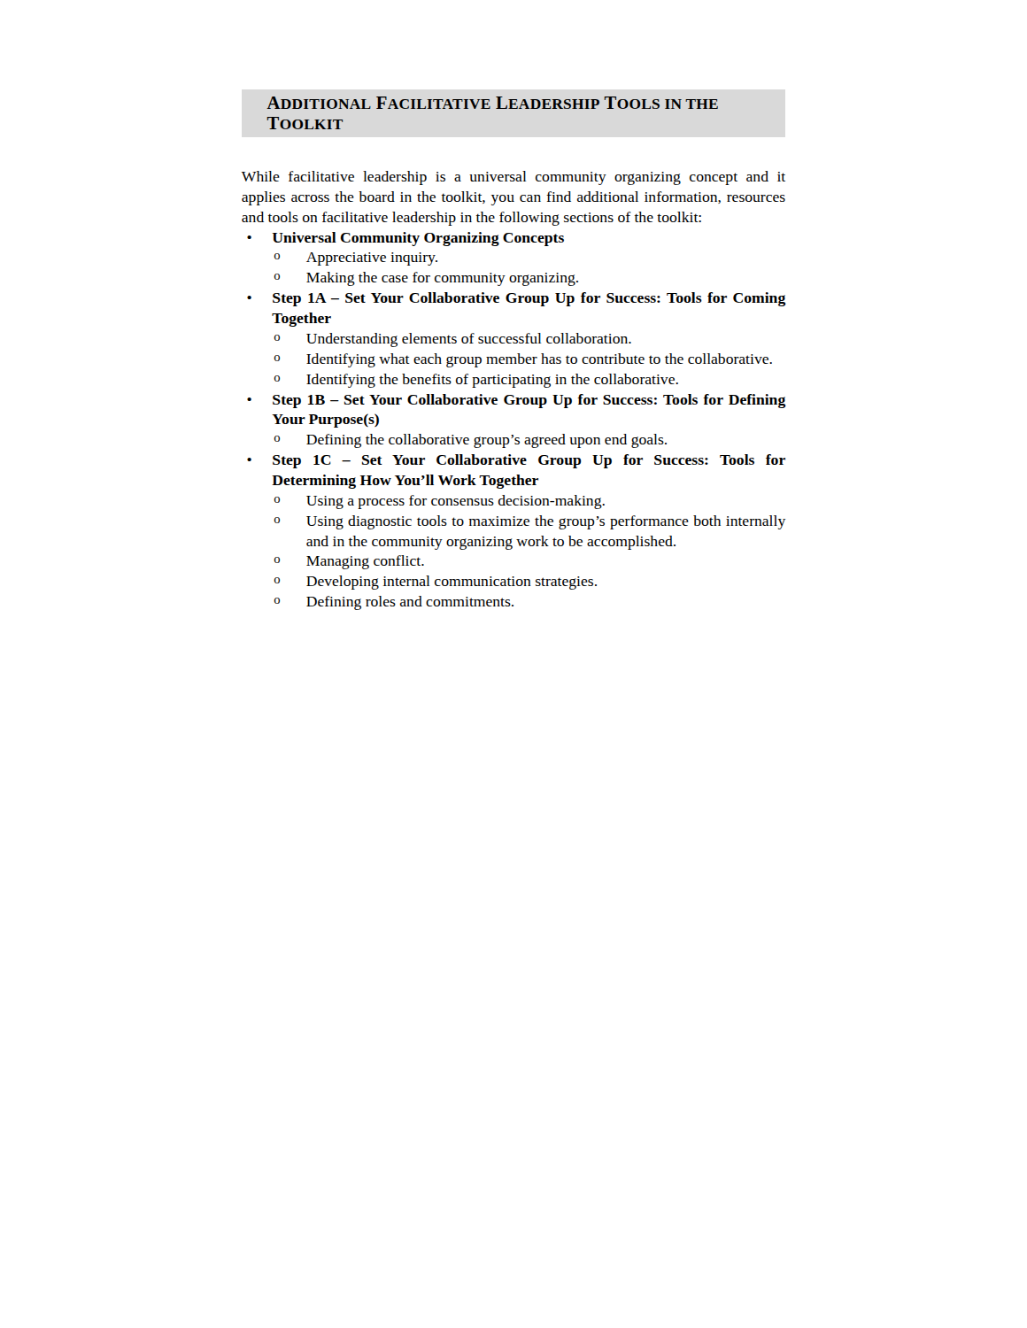ADDITIONAL FACILITATIVE LEADERSHIP TOOLS IN THE TOOLKIT
While facilitative leadership is a universal community organizing concept and it applies across the board in the toolkit, you can find additional information, resources and tools on facilitative leadership in the following sections of the toolkit:
• Universal Community Organizing Concepts
o Appreciative inquiry.
o Making the case for community organizing.
• Step 1A – Set Your Collaborative Group Up for Success: Tools for Coming Together
o Understanding elements of successful collaboration.
o Identifying what each group member has to contribute to the collaborative.
o Identifying the benefits of participating in the collaborative.
• Step 1B – Set Your Collaborative Group Up for Success: Tools for Defining Your Purpose(s)
o Defining the collaborative group’s agreed upon end goals.
• Step 1C – Set Your Collaborative Group Up for Success: Tools for Determining How You’ll Work Together
o Using a process for consensus decision-making.
o Using diagnostic tools to maximize the group’s performance both internally and in the community organizing work to be accomplished.
o Managing conflict.
o Developing internal communication strategies.
o Defining roles and commitments.